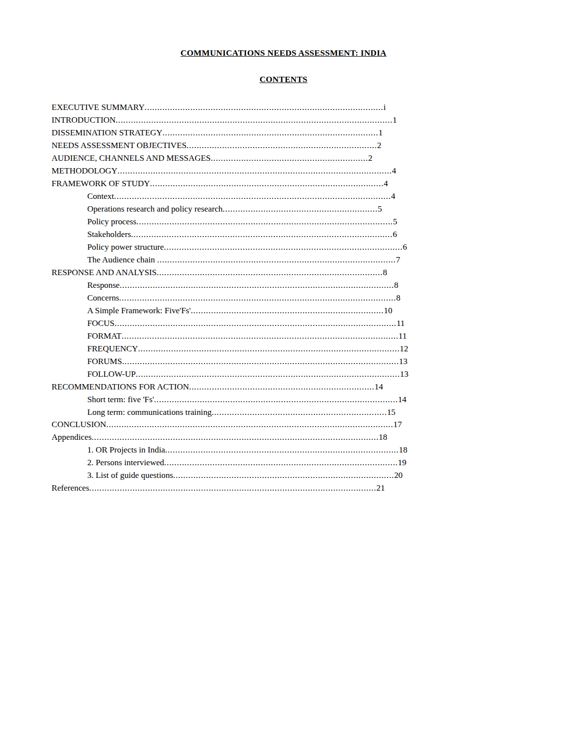COMMUNICATIONS NEEDS ASSESSMENT: INDIA
CONTENTS
EXECUTIVE SUMMARY.............................................................................................. i
INTRODUCTION............................................................................................................. 1
DISSEMINATION STRATEGY..................................................................................... 1
NEEDS ASSESSMENT OBJECTIVES........................................................................... 2
AUDIENCE, CHANNELS AND MESSAGES.............................................................. 2
METHODOLOGY............................................................................................................ 4
FRAMEWORK OF STUDY............................................................................................ 4
Context............................................................................................................. 4
Operations research and policy research............................................................. 5
Policy process..................................................................................................... 5
Stakeholders....................................................................................................... 6
Policy power structure.............................................................................................. 6
The Audience chain .............................................................................................. 7
RESPONSE AND ANALYSIS......................................................................................... 8
Response............................................................................................................ 8
Concerns............................................................................................................. 8
A Simple Framework: Five'Fs'............................................................................ 10
FOCUS............................................................................................................... 11
FORMAT............................................................................................................. 11
FREQUENCY....................................................................................................... 12
FORUMS............................................................................................................. 13
FOLLOW-UP........................................................................................................ 13
RECOMMENDATIONS FOR ACTION......................................................................... 14
Short term: five 'Fs'................................................................................................ 14
Long term: communications training..................................................................... 15
CONCLUSION................................................................................................................. 17
Appendices................................................................................................................. 18
1. OR Projects in India............................................................................................ 18
2. Persons interviewed............................................................................................ 19
3. List of guide questions....................................................................................... 20
References................................................................................................................. 21